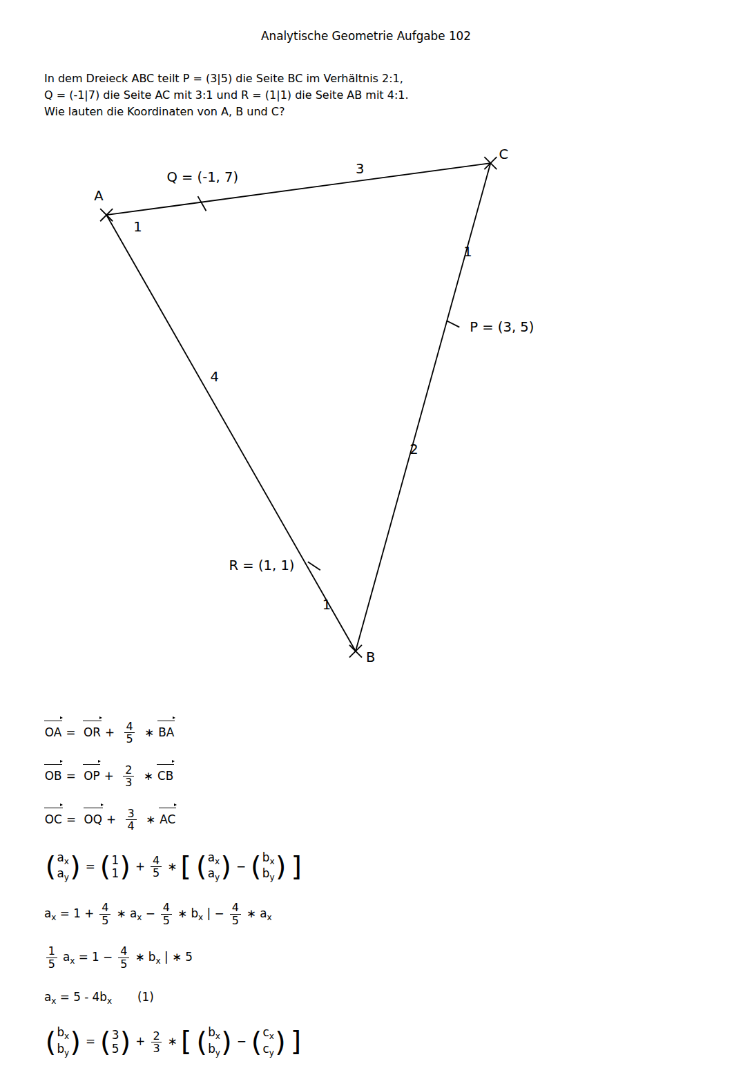Analytische Geometrie Aufgabe 102
In dem Dreieck ABC teilt P = (3|5) die Seite BC im Verhältnis 2:1,
Q = (-1|7) die Seite AC mit 3:1 und R = (1|1) die Seite AB mit 4:1.
Wie lauten die Koordinaten von A, B und C?
A C B Q = (-1, 7) P = (3, 5) R = (1, 1) 1 3 1 2 1 4
OA = OR + 45 ∗ BA
OB = OP + 23 ∗ CB
OC = OQ + 34 ∗ AC
(ax ay) = (11) + 45 ∗ [ (ax ay) − (bx by) ]
ax = 1 + 45 ∗ ax − 45 ∗ bx | − 45 ∗ ax
15 ax = 1 − 45 ∗ bx | ∗ 5
ax = 5 - 4bx(1)
(bx by) = (35) + 23 ∗ [ (bx by) − (cx cy) ]